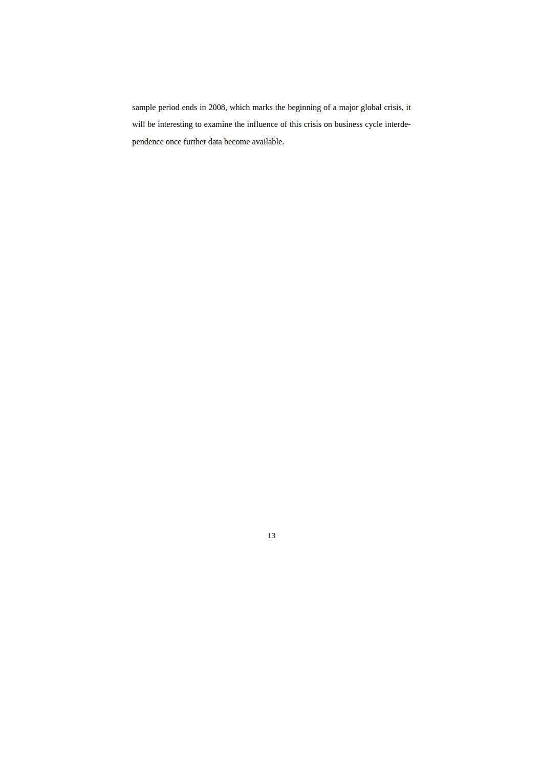sample period ends in 2008, which marks the beginning of a major global crisis, it will be interesting to examine the influence of this crisis on business cycle interdependence once further data become available.
13